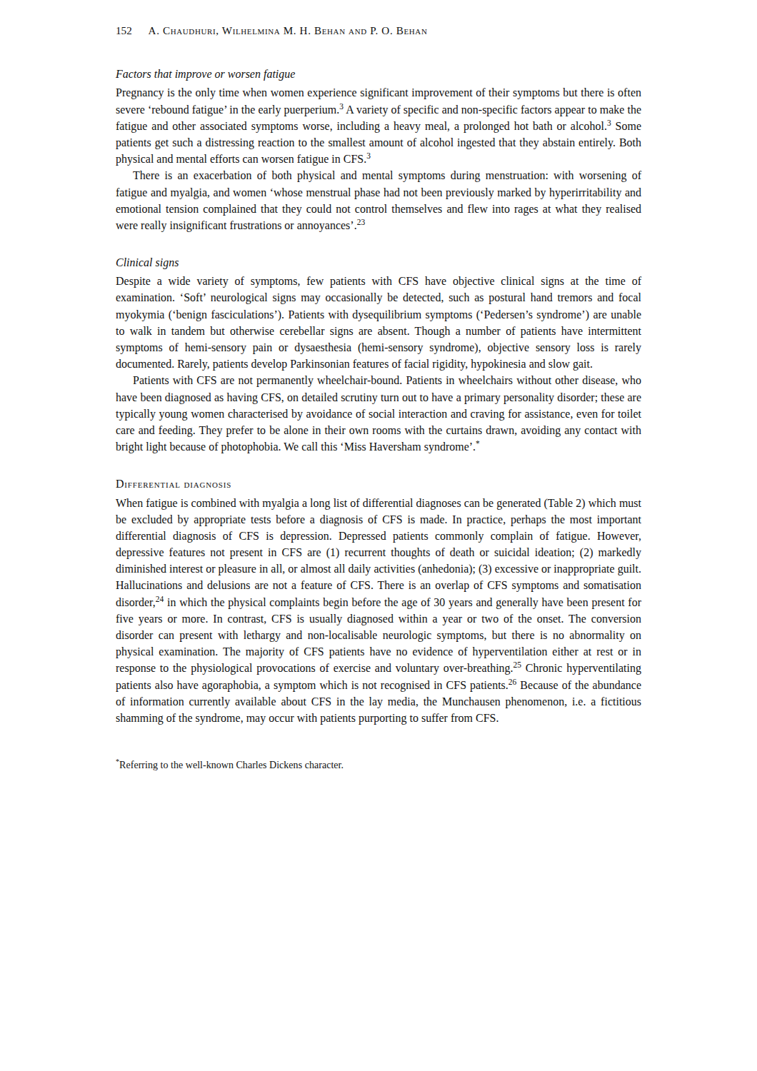152 A. Chaudhuri, Wilhelmina M. H. Behan and P. O. Behan
Factors that improve or worsen fatigue
Pregnancy is the only time when women experience significant improvement of their symptoms but there is often severe ‘rebound fatigue’ in the early puerperium.3 A variety of specific and non-specific factors appear to make the fatigue and other associated symptoms worse, including a heavy meal, a prolonged hot bath or alcohol.3 Some patients get such a distressing reaction to the smallest amount of alcohol ingested that they abstain entirely. Both physical and mental efforts can worsen fatigue in CFS.3
There is an exacerbation of both physical and mental symptoms during menstruation: with worsening of fatigue and myalgia, and women ‘whose menstrual phase had not been previously marked by hyperirritability and emotional tension complained that they could not control themselves and flew into rages at what they realised were really insignificant frustrations or annoyances’.23
Clinical signs
Despite a wide variety of symptoms, few patients with CFS have objective clinical signs at the time of examination. ‘Soft’ neurological signs may occasionally be detected, such as postural hand tremors and focal myokymia (‘benign fasciculations’). Patients with dysequilibrium symptoms (‘Pedersen’s syndrome’) are unable to walk in tandem but otherwise cerebellar signs are absent. Though a number of patients have intermittent symptoms of hemi-sensory pain or dysaesthesia (hemi-sensory syndrome), objective sensory loss is rarely documented. Rarely, patients develop Parkinsonian features of facial rigidity, hypokinesia and slow gait.
Patients with CFS are not permanently wheelchair-bound. Patients in wheelchairs without other disease, who have been diagnosed as having CFS, on detailed scrutiny turn out to have a primary personality disorder; these are typically young women characterised by avoidance of social interaction and craving for assistance, even for toilet care and feeding. They prefer to be alone in their own rooms with the curtains drawn, avoiding any contact with bright light because of photophobia. We call this ‘Miss Haversham syndrome’.*
Differential diagnosis
When fatigue is combined with myalgia a long list of differential diagnoses can be generated (Table 2) which must be excluded by appropriate tests before a diagnosis of CFS is made. In practice, perhaps the most important differential diagnosis of CFS is depression. Depressed patients commonly complain of fatigue. However, depressive features not present in CFS are (1) recurrent thoughts of death or suicidal ideation; (2) markedly diminished interest or pleasure in all, or almost all daily activities (anhedonia); (3) excessive or inappropriate guilt. Hallucinations and delusions are not a feature of CFS. There is an overlap of CFS symptoms and somatisation disorder,24 in which the physical complaints begin before the age of 30 years and generally have been present for five years or more. In contrast, CFS is usually diagnosed within a year or two of the onset. The conversion disorder can present with lethargy and non-localisable neurologic symptoms, but there is no abnormality on physical examination. The majority of CFS patients have no evidence of hyperventilation either at rest or in response to the physiological provocations of exercise and voluntary over-breathing.25 Chronic hyperventilating patients also have agoraphobia, a symptom which is not recognised in CFS patients.26 Because of the abundance of information currently available about CFS in the lay media, the Munchausen phenomenon, i.e. a fictitious shamming of the syndrome, may occur with patients purporting to suffer from CFS.
*Referring to the well-known Charles Dickens character.